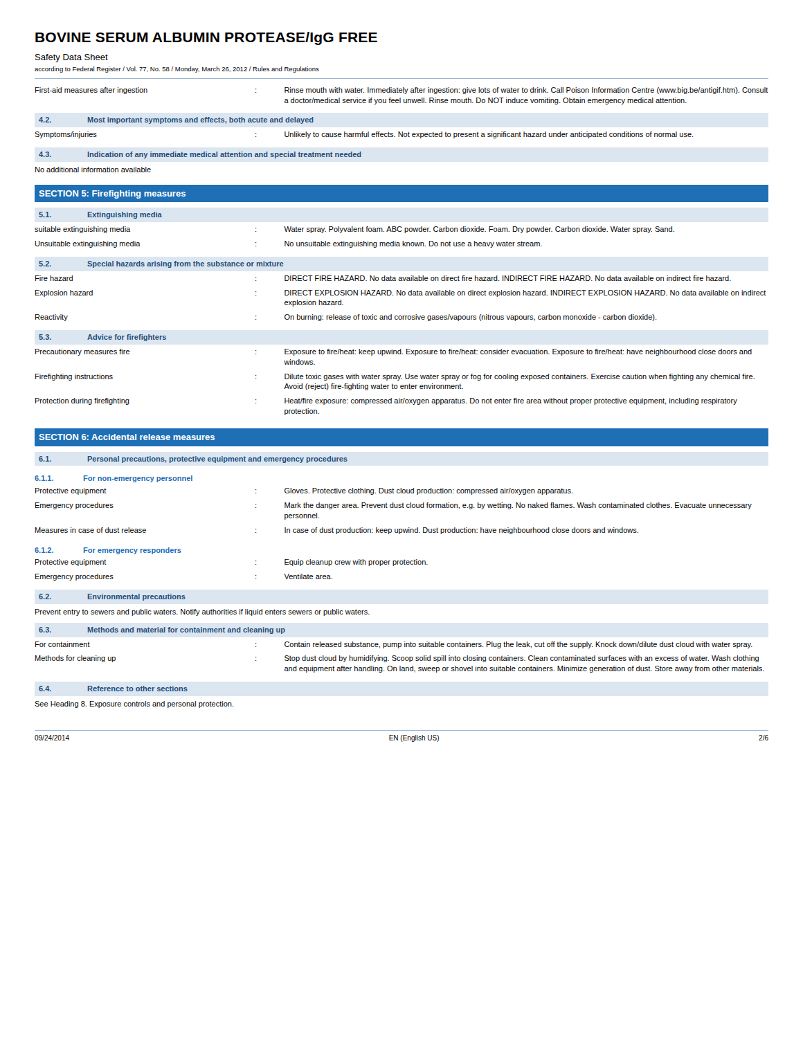BOVINE SERUM ALBUMIN PROTEASE/IgG FREE
Safety Data Sheet
according to Federal Register / Vol. 77, No. 58 / Monday, March 26, 2012 / Rules and Regulations
| First-aid measures after ingestion | : | Rinse mouth with water. Immediately after ingestion: give lots of water to drink. Call Poison Information Centre (www.big.be/antigif.htm). Consult a doctor/medical service if you feel unwell. Rinse mouth. Do NOT induce vomiting. Obtain emergency medical attention. |
4.2. Most important symptoms and effects, both acute and delayed
| Symptoms/injuries | : | Unlikely to cause harmful effects. Not expected to present a significant hazard under anticipated conditions of normal use. |
4.3. Indication of any immediate medical attention and special treatment needed
No additional information available
SECTION 5: Firefighting measures
5.1. Extinguishing media
| suitable extinguishing media | : | Water spray. Polyvalent foam. ABC powder. Carbon dioxide. Foam. Dry powder. Carbon dioxide. Water spray. Sand. |
| Unsuitable extinguishing media | : | No unsuitable extinguishing media known. Do not use a heavy water stream. |
5.2. Special hazards arising from the substance or mixture
| Fire hazard | : | DIRECT FIRE HAZARD. No data available on direct fire hazard. INDIRECT FIRE HAZARD. No data available on indirect fire hazard. |
| Explosion hazard | : | DIRECT EXPLOSION HAZARD. No data available on direct explosion hazard. INDIRECT EXPLOSION HAZARD. No data available on indirect explosion hazard. |
| Reactivity | : | On burning: release of toxic and corrosive gases/vapours (nitrous vapours, carbon monoxide - carbon dioxide). |
5.3. Advice for firefighters
| Precautionary measures fire | : | Exposure to fire/heat: keep upwind. Exposure to fire/heat: consider evacuation. Exposure to fire/heat: have neighbourhood close doors and windows. |
| Firefighting instructions | : | Dilute toxic gases with water spray. Use water spray or fog for cooling exposed containers. Exercise caution when fighting any chemical fire. Avoid (reject) fire-fighting water to enter environment. |
| Protection during firefighting | : | Heat/fire exposure: compressed air/oxygen apparatus. Do not enter fire area without proper protective equipment, including respiratory protection. |
SECTION 6: Accidental release measures
6.1. Personal precautions, protective equipment and emergency procedures
6.1.1. For non-emergency personnel
| Protective equipment | : | Gloves. Protective clothing. Dust cloud production: compressed air/oxygen apparatus. |
| Emergency procedures | : | Mark the danger area. Prevent dust cloud formation, e.g. by wetting. No naked flames. Wash contaminated clothes. Evacuate unnecessary personnel. |
| Measures in case of dust release | : | In case of dust production: keep upwind. Dust production: have neighbourhood close doors and windows. |
6.1.2. For emergency responders
| Protective equipment | : | Equip cleanup crew with proper protection. |
| Emergency procedures | : | Ventilate area. |
6.2. Environmental precautions
Prevent entry to sewers and public waters. Notify authorities if liquid enters sewers or public waters.
6.3. Methods and material for containment and cleaning up
| For containment | : | Contain released substance, pump into suitable containers. Plug the leak, cut off the supply. Knock down/dilute dust cloud with water spray. |
| Methods for cleaning up | : | Stop dust cloud by humidifying. Scoop solid spill into closing containers. Clean contaminated surfaces with an excess of water. Wash clothing and equipment after handling. On land, sweep or shovel into suitable containers. Minimize generation of dust. Store away from other materials. |
6.4. Reference to other sections
See Heading 8. Exposure controls and personal protection.
09/24/2014
EN (English US)
2/6